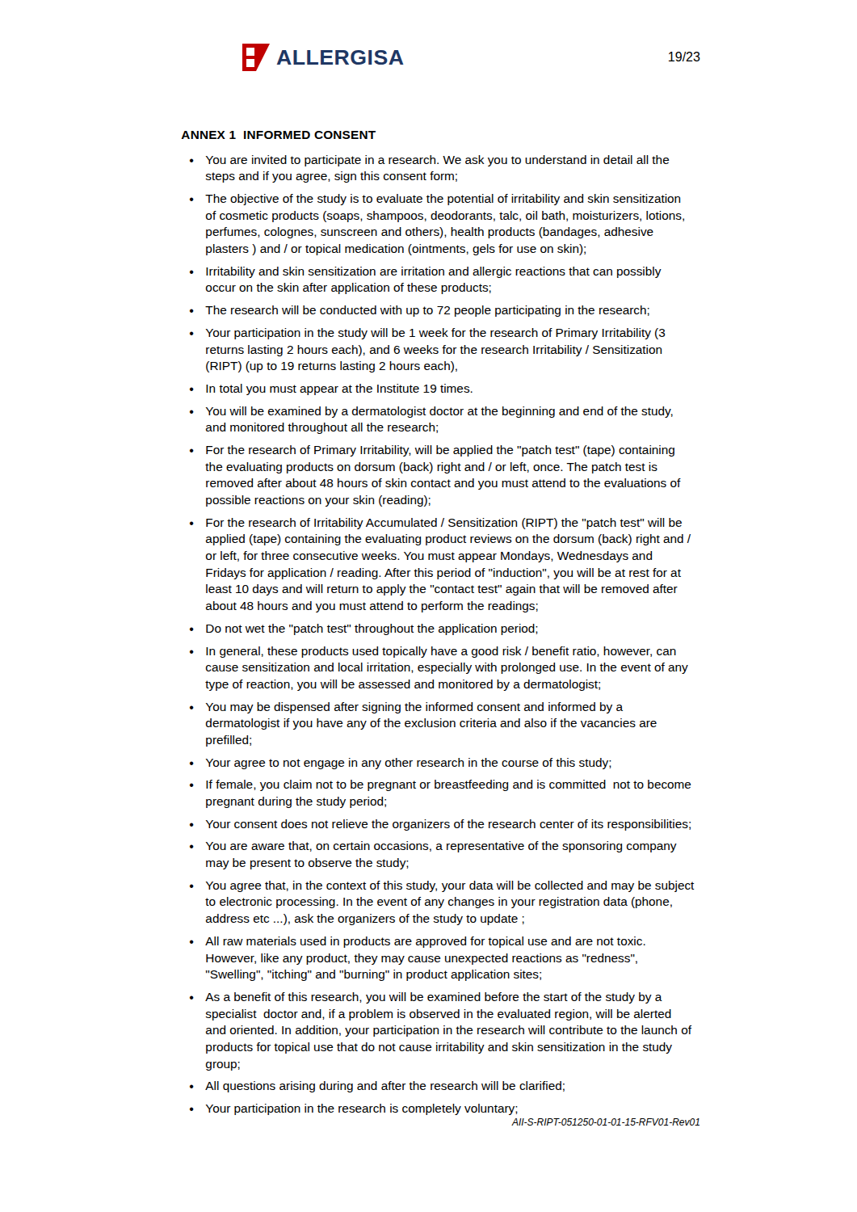ALLERGISA
19/23
ANNEX 1 INFORMED CONSENT
You are invited to participate in a research. We ask you to understand in detail all the steps and if you agree, sign this consent form;
The objective of the study is to evaluate the potential of irritability and skin sensitization of cosmetic products (soaps, shampoos, deodorants, talc, oil bath, moisturizers, lotions, perfumes, colognes, sunscreen and others), health products (bandages, adhesive plasters ) and / or topical medication (ointments, gels for use on skin);
Irritability and skin sensitization are irritation and allergic reactions that can possibly occur on the skin after application of these products;
The research will be conducted with up to 72 people participating in the research;
Your participation in the study will be 1 week for the research of Primary Irritability (3 returns lasting 2 hours each), and 6 weeks for the research Irritability / Sensitization (RIPT) (up to 19 returns lasting 2 hours each),
In total you must appear at the Institute 19 times.
You will be examined by a dermatologist doctor at the beginning and end of the study, and monitored throughout all the research;
For the research of Primary Irritability, will be applied the "patch test" (tape) containing the evaluating products on dorsum (back) right and / or left, once. The patch test is removed after about 48 hours of skin contact and you must attend to the evaluations of possible reactions on your skin (reading);
For the research of Irritability Accumulated / Sensitization (RIPT) the "patch test" will be applied (tape) containing the evaluating product reviews on the dorsum (back) right and / or left, for three consecutive weeks. You must appear Mondays, Wednesdays and Fridays for application / reading. After this period of "induction", you will be at rest for at least 10 days and will return to apply the "contact test" again that will be removed after about 48 hours and you must attend to perform the readings;
Do not wet the "patch test" throughout the application period;
In general, these products used topically have a good risk / benefit ratio, however, can cause sensitization and local irritation, especially with prolonged use. In the event of any type of reaction, you will be assessed and monitored by a dermatologist;
You may be dispensed after signing the informed consent and informed by a dermatologist if you have any of the exclusion criteria and also if the vacancies are prefilled;
Your agree to not engage in any other research in the course of this study;
If female, you claim not to be pregnant or breastfeeding and is committed not to become pregnant during the study period;
Your consent does not relieve the organizers of the research center of its responsibilities;
You are aware that, on certain occasions, a representative of the sponsoring company may be present to observe the study;
You agree that, in the context of this study, your data will be collected and may be subject to electronic processing. In the event of any changes in your registration data (phone, address etc ...), ask the organizers of the study to update ;
All raw materials used in products are approved for topical use and are not toxic. However, like any product, they may cause unexpected reactions as "redness", "Swelling", "itching" and "burning" in product application sites;
As a benefit of this research, you will be examined before the start of the study by a specialist doctor and, if a problem is observed in the evaluated region, will be alerted and oriented. In addition, your participation in the research will contribute to the launch of products for topical use that do not cause irritability and skin sensitization in the study group;
All questions arising during and after the research will be clarified;
Your participation in the research is completely voluntary;
AII-S-RIPT-051250-01-01-15-RFV01-Rev01